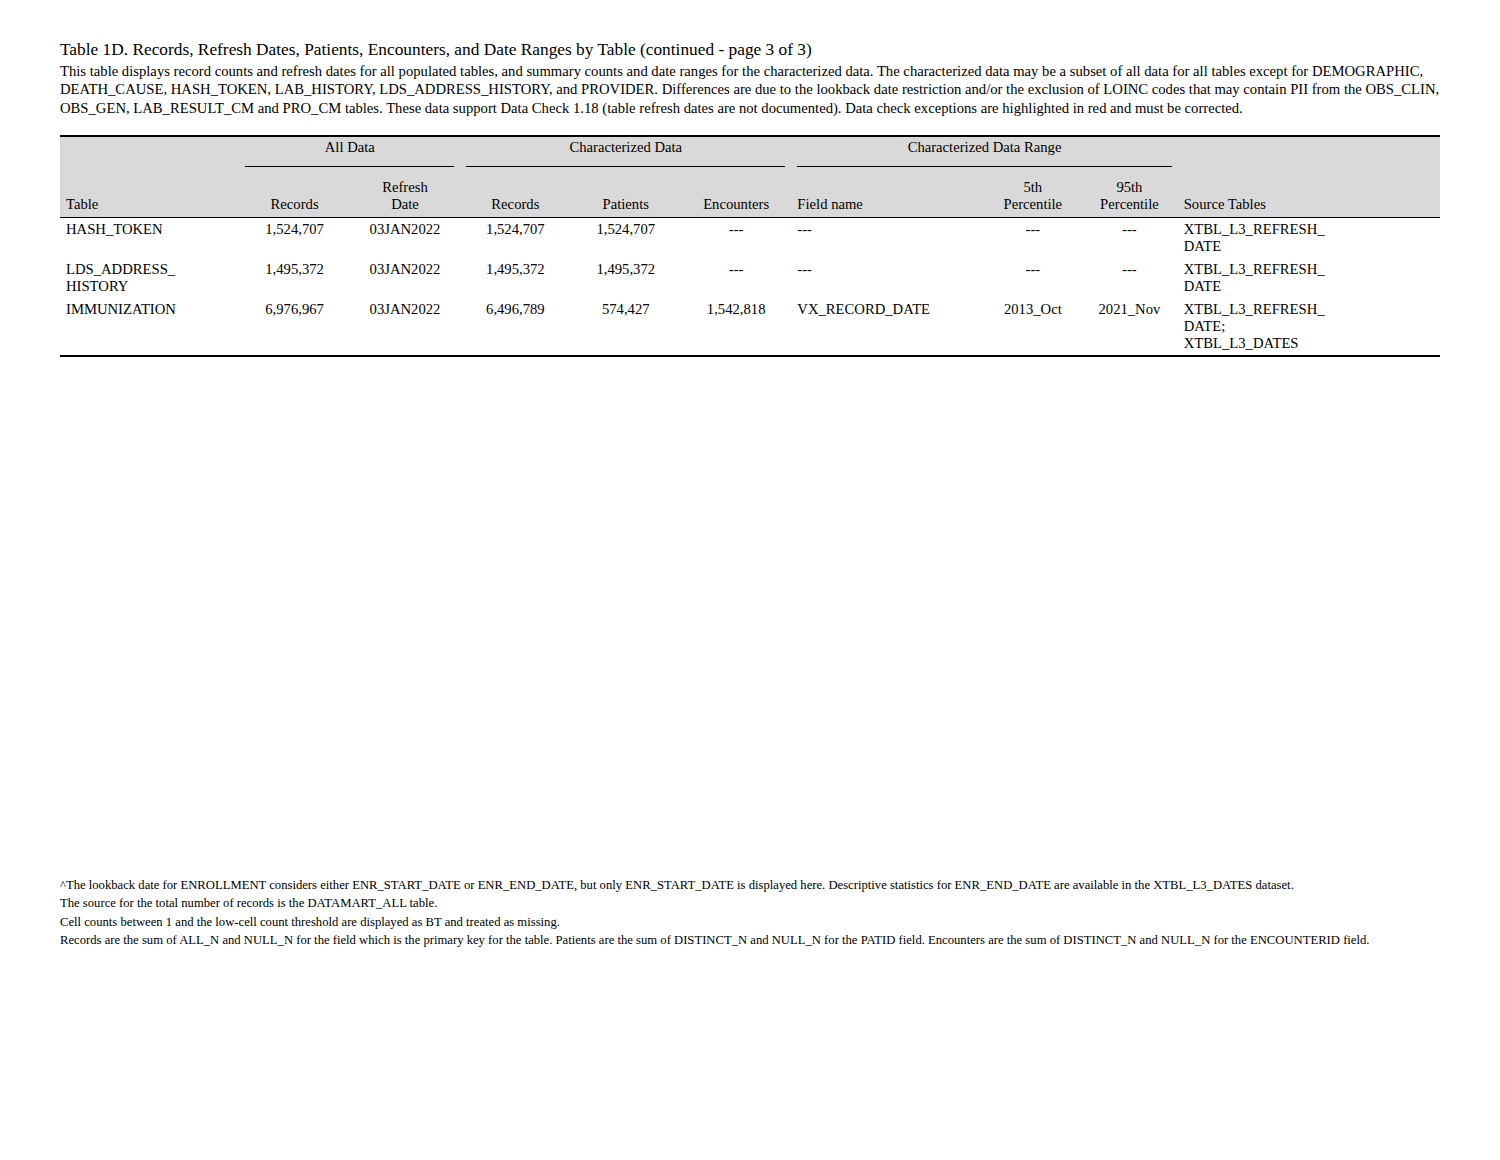Table 1D. Records, Refresh Dates, Patients, Encounters, and Date Ranges by Table (continued - page 3 of 3)
This table displays record counts and refresh dates for all populated tables, and summary counts and date ranges for the characterized data. The characterized data may be a subset of all data for all tables except for DEMOGRAPHIC, DEATH_CAUSE, HASH_TOKEN, LAB_HISTORY, LDS_ADDRESS_HISTORY, and PROVIDER. Differences are due to the lookback date restriction and/or the exclusion of LOINC codes that may contain PII from the OBS_CLIN, OBS_GEN, LAB_RESULT_CM and PRO_CM tables. These data support Data Check 1.18 (table refresh dates are not documented). Data check exceptions are highlighted in red and must be corrected.
| | All Data | Characterized Data | Characterized Data Range | |
| --- | --- | --- | --- | --- |
| Table | Records | Refresh Date | Records | Patients | Encounters | Field name | 5th Percentile | 95th Percentile | Source Tables |
| HASH_TOKEN | 1,524,707 | 03JAN2022 | 1,524,707 | 1,524,707 | --- | --- | --- | --- | XTBL_L3_REFRESH_ DATE |
| LDS_ADDRESS_ HISTORY | 1,495,372 | 03JAN2022 | 1,495,372 | 1,495,372 | --- | --- | --- | --- | XTBL_L3_REFRESH_ DATE |
| IMMUNIZATION | 6,976,967 | 03JAN2022 | 6,496,789 | 574,427 | 1,542,818 | VX_RECORD_DATE | 2013_Oct | 2021_Nov | XTBL_L3_REFRESH_ DATE; XTBL_L3_DATES |
^The lookback date for ENROLLMENT considers either ENR_START_DATE or ENR_END_DATE, but only ENR_START_DATE is displayed here. Descriptive statistics for ENR_END_DATE are available in the XTBL_L3_DATES dataset.
The source for the total number of records is the DATAMART_ALL table.
Cell counts between 1 and the low-cell count threshold are displayed as BT and treated as missing.
Records are the sum of ALL_N and NULL_N for the field which is the primary key for the table. Patients are the sum of DISTINCT_N and NULL_N for the PATID field. Encounters are the sum of DISTINCT_N and NULL_N for the ENCOUNTERID field.